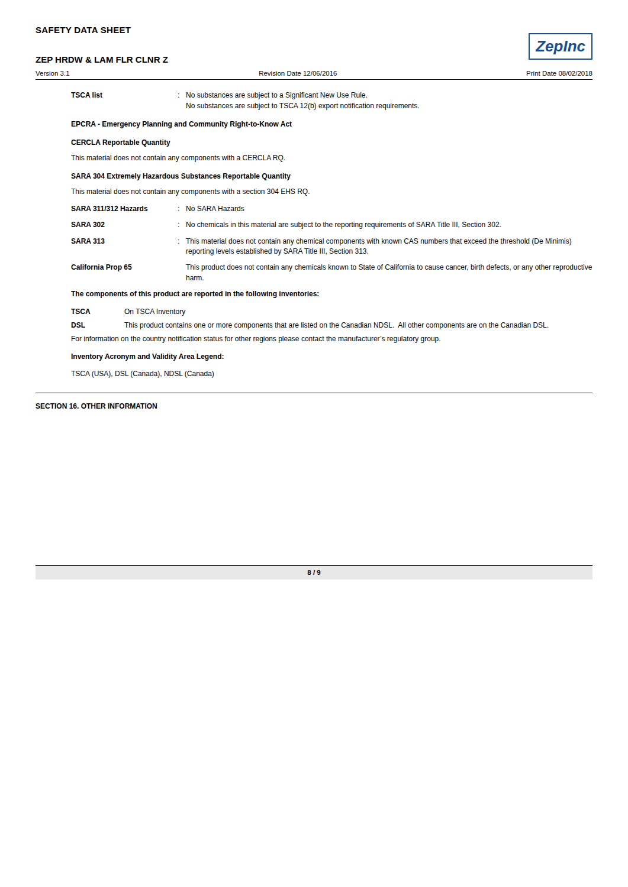SAFETY DATA SHEET
ZepInc
ZEP HRDW & LAM FLR CLNR Z
Version 3.1 Revision Date 12/06/2016 Print Date 08/02/2018
TSCA list
:
No substances are subject to a Significant New Use Rule.
No substances are subject to TSCA 12(b) export notification requirements.
EPCRA - Emergency Planning and Community Right-to-Know Act
CERCLA Reportable Quantity
This material does not contain any components with a CERCLA RQ.
SARA 304 Extremely Hazardous Substances Reportable Quantity
This material does not contain any components with a section 304 EHS RQ.
SARA 311/312 Hazards
:
No SARA Hazards
SARA 302
:
No chemicals in this material are subject to the reporting requirements of SARA Title III, Section 302.
SARA 313
:
This material does not contain any chemical components with known CAS numbers that exceed the threshold (De Minimis) reporting levels established by SARA Title III, Section 313.
California Prop 65
This product does not contain any chemicals known to State of California to cause cancer, birth defects, or any other reproductive harm.
The components of this product are reported in the following inventories:
TSCA
On TSCA Inventory
DSL
This product contains one or more components that are listed on the Canadian NDSL. All other components are on the Canadian DSL.
For information on the country notification status for other regions please contact the manufacturer’s regulatory group.
Inventory Acronym and Validity Area Legend:
TSCA (USA), DSL (Canada), NDSL (Canada)
SECTION 16. OTHER INFORMATION
8 / 9